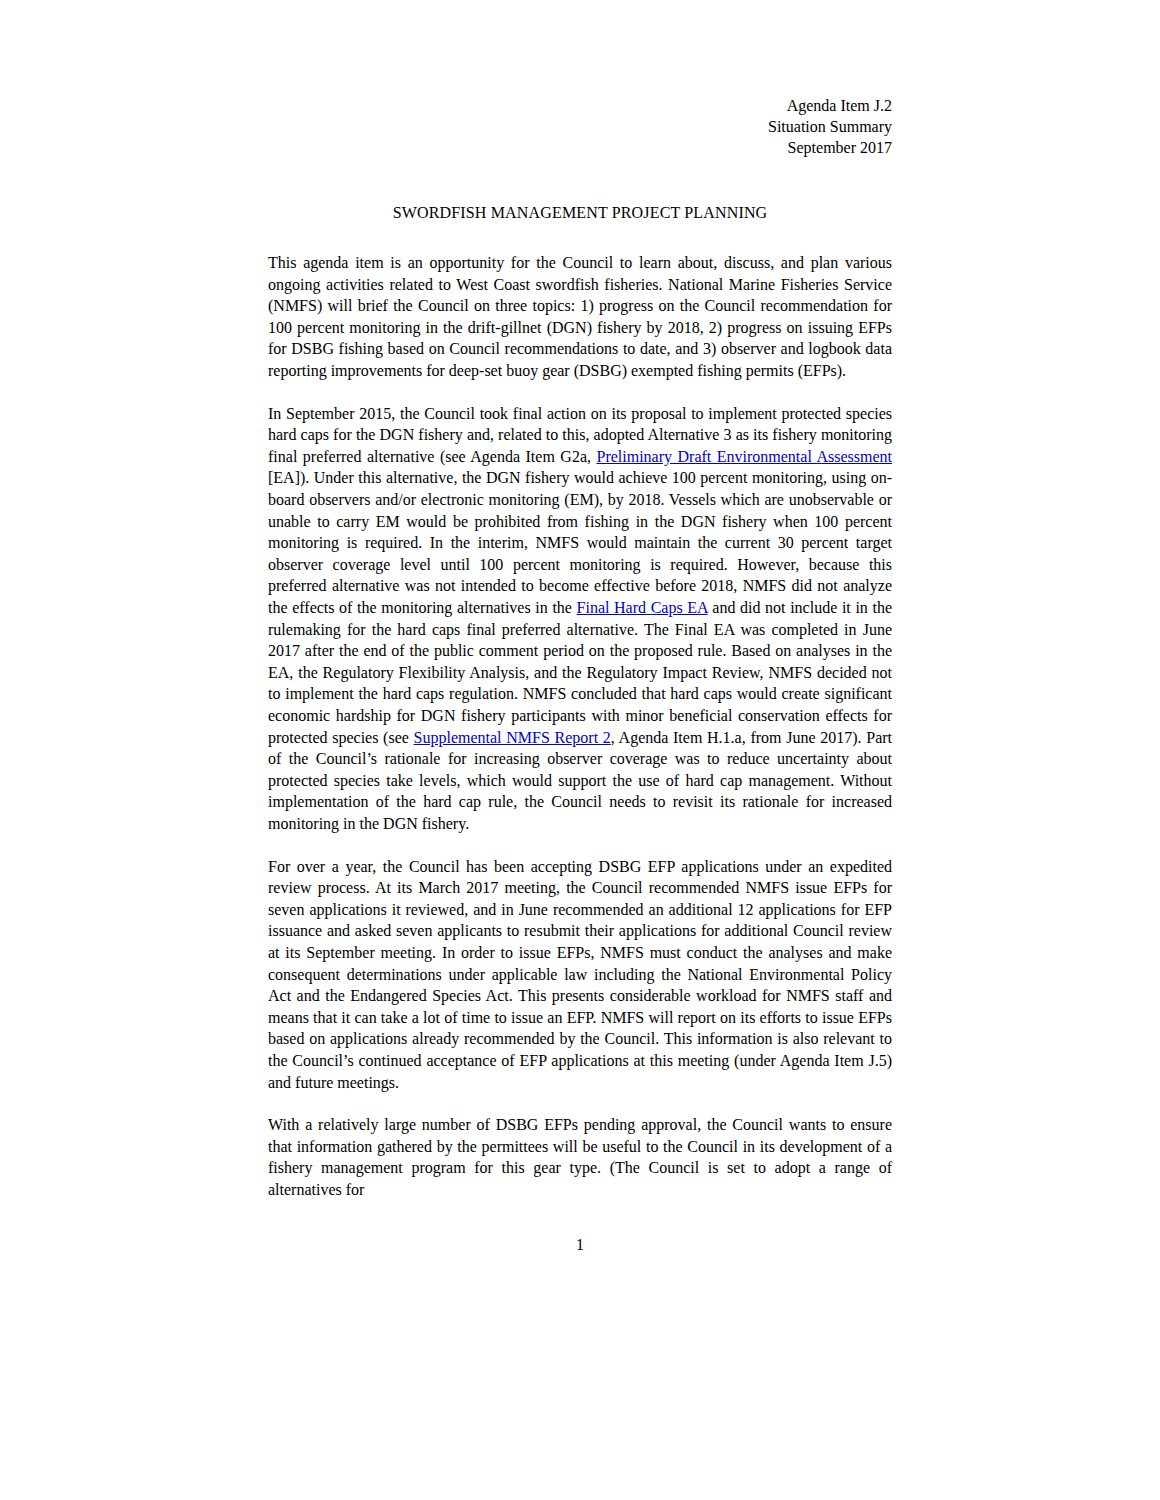Agenda Item J.2
Situation Summary
September 2017
Swordfish Management Project Planning
This agenda item is an opportunity for the Council to learn about, discuss, and plan various ongoing activities related to West Coast swordfish fisheries. National Marine Fisheries Service (NMFS) will brief the Council on three topics: 1) progress on the Council recommendation for 100 percent monitoring in the drift-gillnet (DGN) fishery by 2018, 2) progress on issuing EFPs for DSBG fishing based on Council recommendations to date, and 3) observer and logbook data reporting improvements for deep-set buoy gear (DSBG) exempted fishing permits (EFPs).
In September 2015, the Council took final action on its proposal to implement protected species hard caps for the DGN fishery and, related to this, adopted Alternative 3 as its fishery monitoring final preferred alternative (see Agenda Item G2a, Preliminary Draft Environmental Assessment [EA]). Under this alternative, the DGN fishery would achieve 100 percent monitoring, using on-board observers and/or electronic monitoring (EM), by 2018. Vessels which are unobservable or unable to carry EM would be prohibited from fishing in the DGN fishery when 100 percent monitoring is required. In the interim, NMFS would maintain the current 30 percent target observer coverage level until 100 percent monitoring is required. However, because this preferred alternative was not intended to become effective before 2018, NMFS did not analyze the effects of the monitoring alternatives in the Final Hard Caps EA and did not include it in the rulemaking for the hard caps final preferred alternative. The Final EA was completed in June 2017 after the end of the public comment period on the proposed rule. Based on analyses in the EA, the Regulatory Flexibility Analysis, and the Regulatory Impact Review, NMFS decided not to implement the hard caps regulation. NMFS concluded that hard caps would create significant economic hardship for DGN fishery participants with minor beneficial conservation effects for protected species (see Supplemental NMFS Report 2, Agenda Item H.1.a, from June 2017). Part of the Council’s rationale for increasing observer coverage was to reduce uncertainty about protected species take levels, which would support the use of hard cap management. Without implementation of the hard cap rule, the Council needs to revisit its rationale for increased monitoring in the DGN fishery.
For over a year, the Council has been accepting DSBG EFP applications under an expedited review process. At its March 2017 meeting, the Council recommended NMFS issue EFPs for seven applications it reviewed, and in June recommended an additional 12 applications for EFP issuance and asked seven applicants to resubmit their applications for additional Council review at its September meeting. In order to issue EFPs, NMFS must conduct the analyses and make consequent determinations under applicable law including the National Environmental Policy Act and the Endangered Species Act. This presents considerable workload for NMFS staff and means that it can take a lot of time to issue an EFP. NMFS will report on its efforts to issue EFPs based on applications already recommended by the Council. This information is also relevant to the Council’s continued acceptance of EFP applications at this meeting (under Agenda Item J.5) and future meetings.
With a relatively large number of DSBG EFPs pending approval, the Council wants to ensure that information gathered by the permittees will be useful to the Council in its development of a fishery management program for this gear type. (The Council is set to adopt a range of alternatives for
1